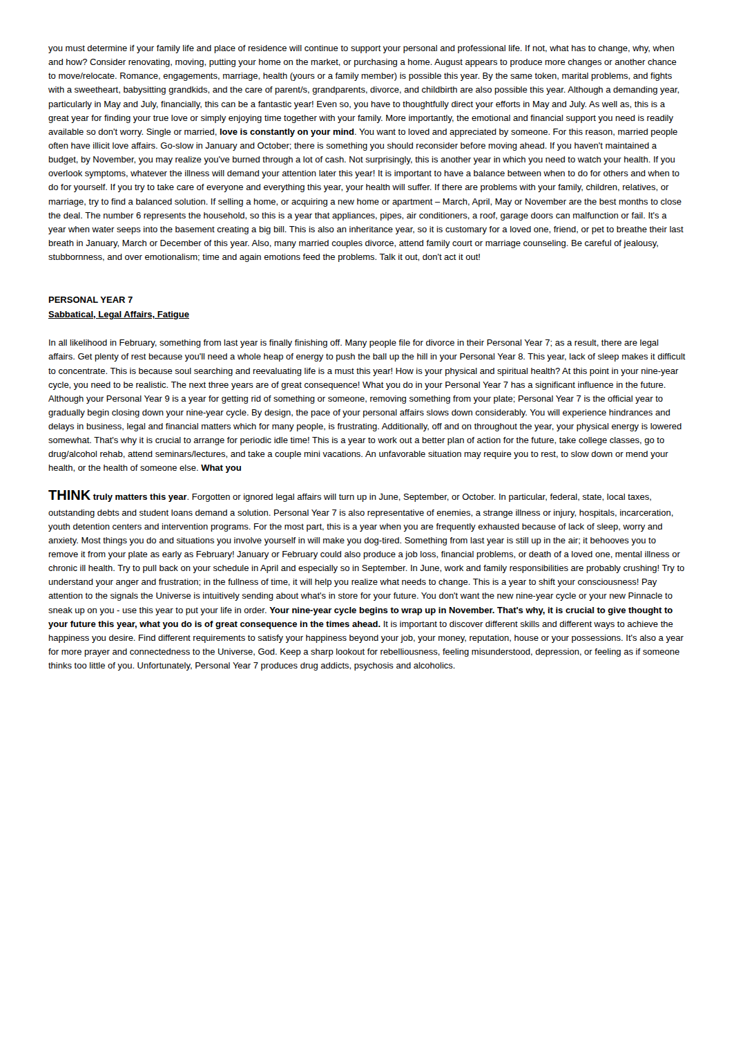you must determine if your family life and place of residence will continue to support your personal and professional life. If not, what has to change, why, when and how? Consider renovating, moving, putting your home on the market, or purchasing a home. August appears to produce more changes or another chance to move/relocate. Romance, engagements, marriage, health (yours or a family member) is possible this year. By the same token, marital problems, and fights with a sweetheart, babysitting grandkids, and the care of parent/s, grandparents, divorce, and childbirth are also possible this year. Although a demanding year, particularly in May and July, financially, this can be a fantastic year! Even so, you have to thoughtfully direct your efforts in May and July. As well as, this is a great year for finding your true love or simply enjoying time together with your family. More importantly, the emotional and financial support you need is readily available so don't worry. Single or married, love is constantly on your mind. You want to loved and appreciated by someone. For this reason, married people often have illicit love affairs. Go-slow in January and October; there is something you should reconsider before moving ahead. If you haven't maintained a budget, by November, you may realize you've burned through a lot of cash. Not surprisingly, this is another year in which you need to watch your health. If you overlook symptoms, whatever the illness will demand your attention later this year! It is important to have a balance between when to do for others and when to do for yourself. If you try to take care of everyone and everything this year, your health will suffer. If there are problems with your family, children, relatives, or marriage, try to find a balanced solution. If selling a home, or acquiring a new home or apartment – March, April, May or November are the best months to close the deal. The number 6 represents the household, so this is a year that appliances, pipes, air conditioners, a roof, garage doors can malfunction or fail. It's a year when water seeps into the basement creating a big bill. This is also an inheritance year, so it is customary for a loved one, friend, or pet to breathe their last breath in January, March or December of this year. Also, many married couples divorce, attend family court or marriage counseling. Be careful of jealousy, stubbornness, and over emotionalism; time and again emotions feed the problems. Talk it out, don't act it out!
PERSONAL YEAR 7
Sabbatical, Legal Affairs, Fatigue
In all likelihood in February, something from last year is finally finishing off. Many people file for divorce in their Personal Year 7; as a result, there are legal affairs. Get plenty of rest because you'll need a whole heap of energy to push the ball up the hill in your Personal Year 8. This year, lack of sleep makes it difficult to concentrate. This is because soul searching and reevaluating life is a must this year! How is your physical and spiritual health? At this point in your nine-year cycle, you need to be realistic. The next three years are of great consequence! What you do in your Personal Year 7 has a significant influence in the future. Although your Personal Year 9 is a year for getting rid of something or someone, removing something from your plate; Personal Year 7 is the official year to gradually begin closing down your nine-year cycle. By design, the pace of your personal affairs slows down considerably. You will experience hindrances and delays in business, legal and financial matters which for many people, is frustrating. Additionally, off and on throughout the year, your physical energy is lowered somewhat. That's why it is crucial to arrange for periodic idle time! This is a year to work out a better plan of action for the future, take college classes, go to drug/alcohol rehab, attend seminars/lectures, and take a couple mini vacations. An unfavorable situation may require you to rest, to slow down or mend your health, or the health of someone else. What you
THINK truly matters this year. Forgotten or ignored legal affairs will turn up in June, September, or October. In particular, federal, state, local taxes, outstanding debts and student loans demand a solution. Personal Year 7 is also representative of enemies, a strange illness or injury, hospitals, incarceration, youth detention centers and intervention programs. For the most part, this is a year when you are frequently exhausted because of lack of sleep, worry and anxiety. Most things you do and situations you involve yourself in will make you dog-tired. Something from last year is still up in the air; it behooves you to remove it from your plate as early as February! January or February could also produce a job loss, financial problems, or death of a loved one, mental illness or chronic ill health. Try to pull back on your schedule in April and especially so in September. In June, work and family responsibilities are probably crushing! Try to understand your anger and frustration; in the fullness of time, it will help you realize what needs to change. This is a year to shift your consciousness! Pay attention to the signals the Universe is intuitively sending about what's in store for your future. You don't want the new nine-year cycle or your new Pinnacle to sneak up on you - use this year to put your life in order. Your nine-year cycle begins to wrap up in November. That's why, it is crucial to give thought to your future this year, what you do is of great consequence in the times ahead. It is important to discover different skills and different ways to achieve the happiness you desire. Find different requirements to satisfy your happiness beyond your job, your money, reputation, house or your possessions. It's also a year for more prayer and connectedness to the Universe, God. Keep a sharp lookout for rebelliousness, feeling misunderstood, depression, or feeling as if someone thinks too little of you. Unfortunately, Personal Year 7 produces drug addicts, psychosis and alcoholics.